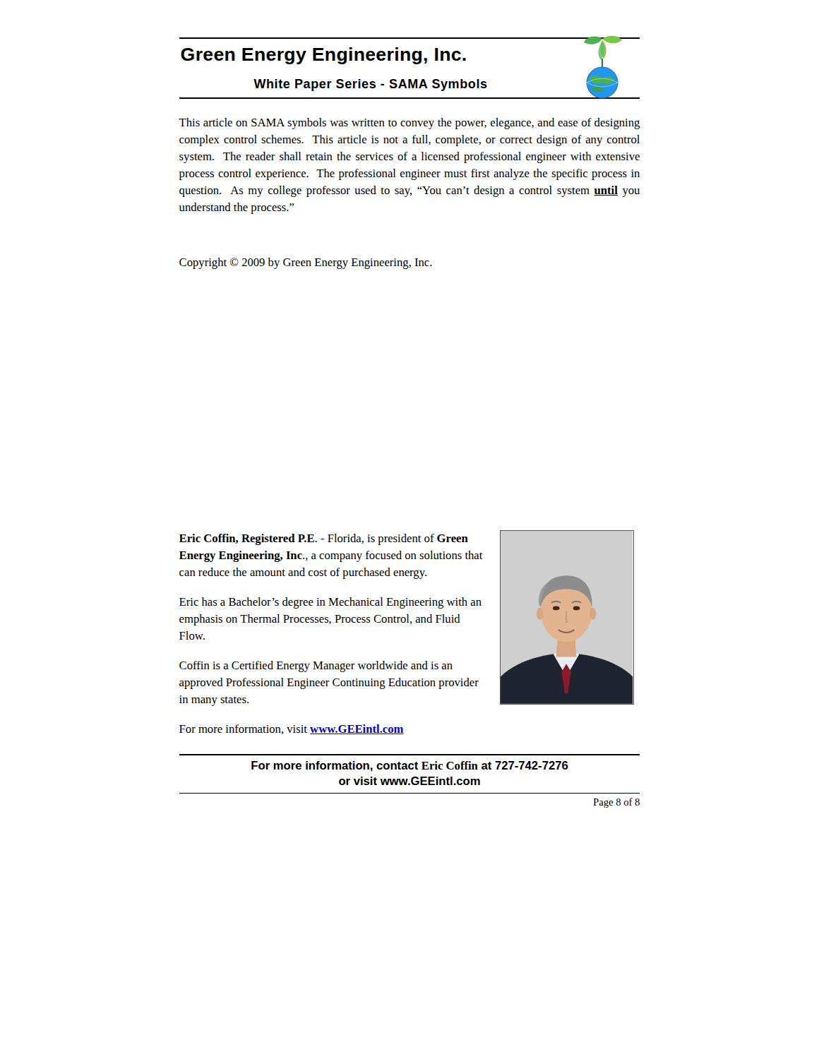Green Energy Engineering, Inc.
White Paper Series - SAMA Symbols
This article on SAMA symbols was written to convey the power, elegance, and ease of designing complex control schemes. This article is not a full, complete, or correct design of any control system. The reader shall retain the services of a licensed professional engineer with extensive process control experience. The professional engineer must first analyze the specific process in question. As my college professor used to say, “You can’t design a control system until you understand the process.”
Copyright © 2009 by Green Energy Engineering, Inc.
Eric Coffin, Registered P.E. - Florida, is president of Green Energy Engineering, Inc., a company focused on solutions that can reduce the amount and cost of purchased energy.
Eric has a Bachelor’s degree in Mechanical Engineering with an emphasis on Thermal Processes, Process Control, and Fluid Flow.
Coffin is a Certified Energy Manager worldwide and is an approved Professional Engineer Continuing Education provider in many states.
For more information, visit www.GEEintl.com
For more information, contact Eric Coffin at 727-742-7276
or visit www.GEEintl.com
Page 8 of 8